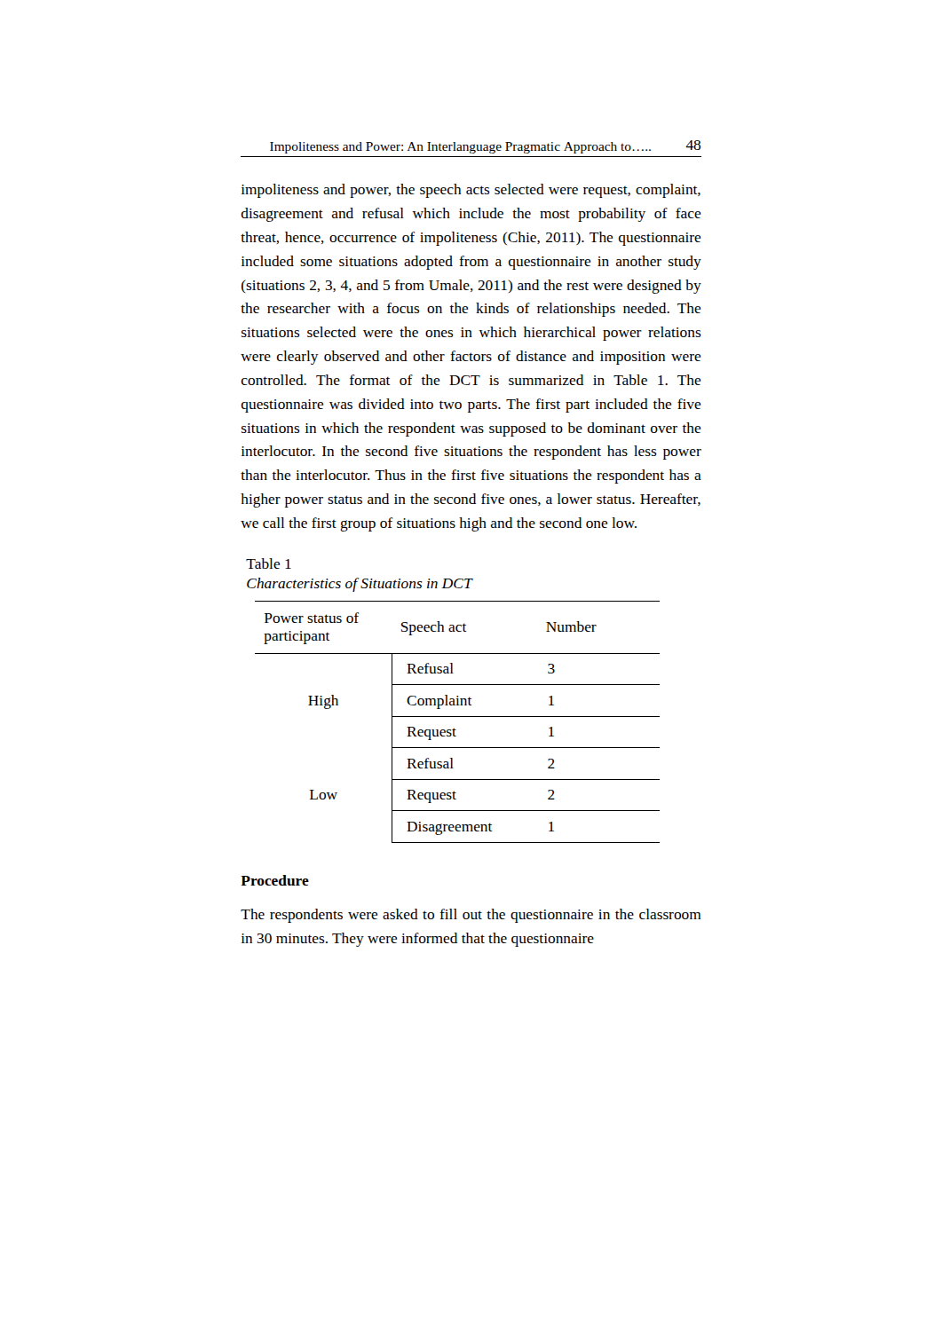Impoliteness and Power: An Interlanguage Pragmatic Approach to….. 48
impoliteness and power, the speech acts selected were request, complaint, disagreement and refusal which include the most probability of face threat, hence, occurrence of impoliteness (Chie, 2011). The questionnaire included some situations adopted from a questionnaire in another study (situations 2, 3, 4, and 5 from Umale, 2011) and the rest were designed by the researcher with a focus on the kinds of relationships needed. The situations selected were the ones in which hierarchical power relations were clearly observed and other factors of distance and imposition were controlled. The format of the DCT is summarized in Table 1. The questionnaire was divided into two parts. The first part included the five situations in which the respondent was supposed to be dominant over the interlocutor. In the second five situations the respondent has less power than the interlocutor. Thus in the first five situations the respondent has a higher power status and in the second five ones, a lower status. Hereafter, we call the first group of situations high and the second one low.
Table 1
Characteristics of Situations in DCT
| Power status of participant | Speech act | Number |
| --- | --- | --- |
| High | Refusal | 3 |
| Complaint | 1 |
| Request | 1 |
| Low | Refusal | 2 |
| Request | 2 |
| Disagreement | 1 |
Procedure
The respondents were asked to fill out the questionnaire in the classroom in 30 minutes. They were informed that the questionnaire